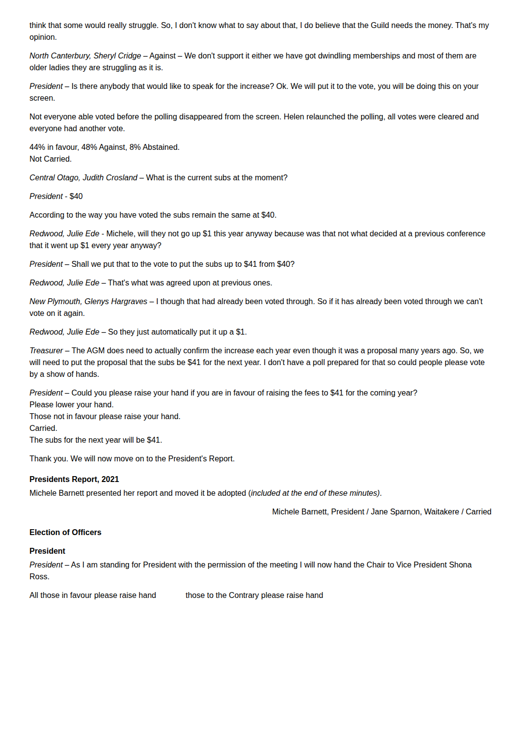think that some would really struggle. So, I don't know what to say about that, I do believe that the Guild needs the money. That's my opinion.
North Canterbury, Sheryl Cridge – Against – We don't support it either we have got dwindling memberships and most of them are older ladies they are struggling as it is.
President – Is there anybody that would like to speak for the increase? Ok. We will put it to the vote, you will be doing this on your screen.
Not everyone able voted before the polling disappeared from the screen. Helen relaunched the polling, all votes were cleared and everyone had another vote.
44% in favour, 48% Against, 8% Abstained.
Not Carried.
Central Otago, Judith Crosland – What is the current subs at the moment?
President - $40
According to the way you have voted the subs remain the same at $40.
Redwood, Julie Ede - Michele, will they not go up $1 this year anyway because was that not what decided at a previous conference that it went up $1 every year anyway?
President – Shall we put that to the vote to put the subs up to $41 from $40?
Redwood, Julie Ede – That's what was agreed upon at previous ones.
New Plymouth, Glenys Hargraves – I though that had already been voted through. So if it has already been voted through we can't vote on it again.
Redwood, Julie Ede – So they just automatically put it up a $1.
Treasurer – The AGM does need to actually confirm the increase each year even though it was a proposal many years ago. So, we will need to put the proposal that the subs be $41 for the next year. I don't have a poll prepared for that so could people please vote by a show of hands.
President – Could you please raise your hand if you are in favour of raising the fees to $41 for the coming year?
Please lower your hand.
Those not in favour please raise your hand.
Carried.
The subs for the next year will be $41.
Thank you. We will now move on to the President's Report.
Presidents Report, 2021
Michele Barnett presented her report and moved it be adopted (included at the end of these minutes).
Michele Barnett, President / Jane Sparnon, Waitakere / Carried
Election of Officers
President
President – As I am standing for President with the permission of the meeting I will now hand the Chair to Vice President Shona Ross.
All those in favour please raise hand
those to the Contrary please raise hand